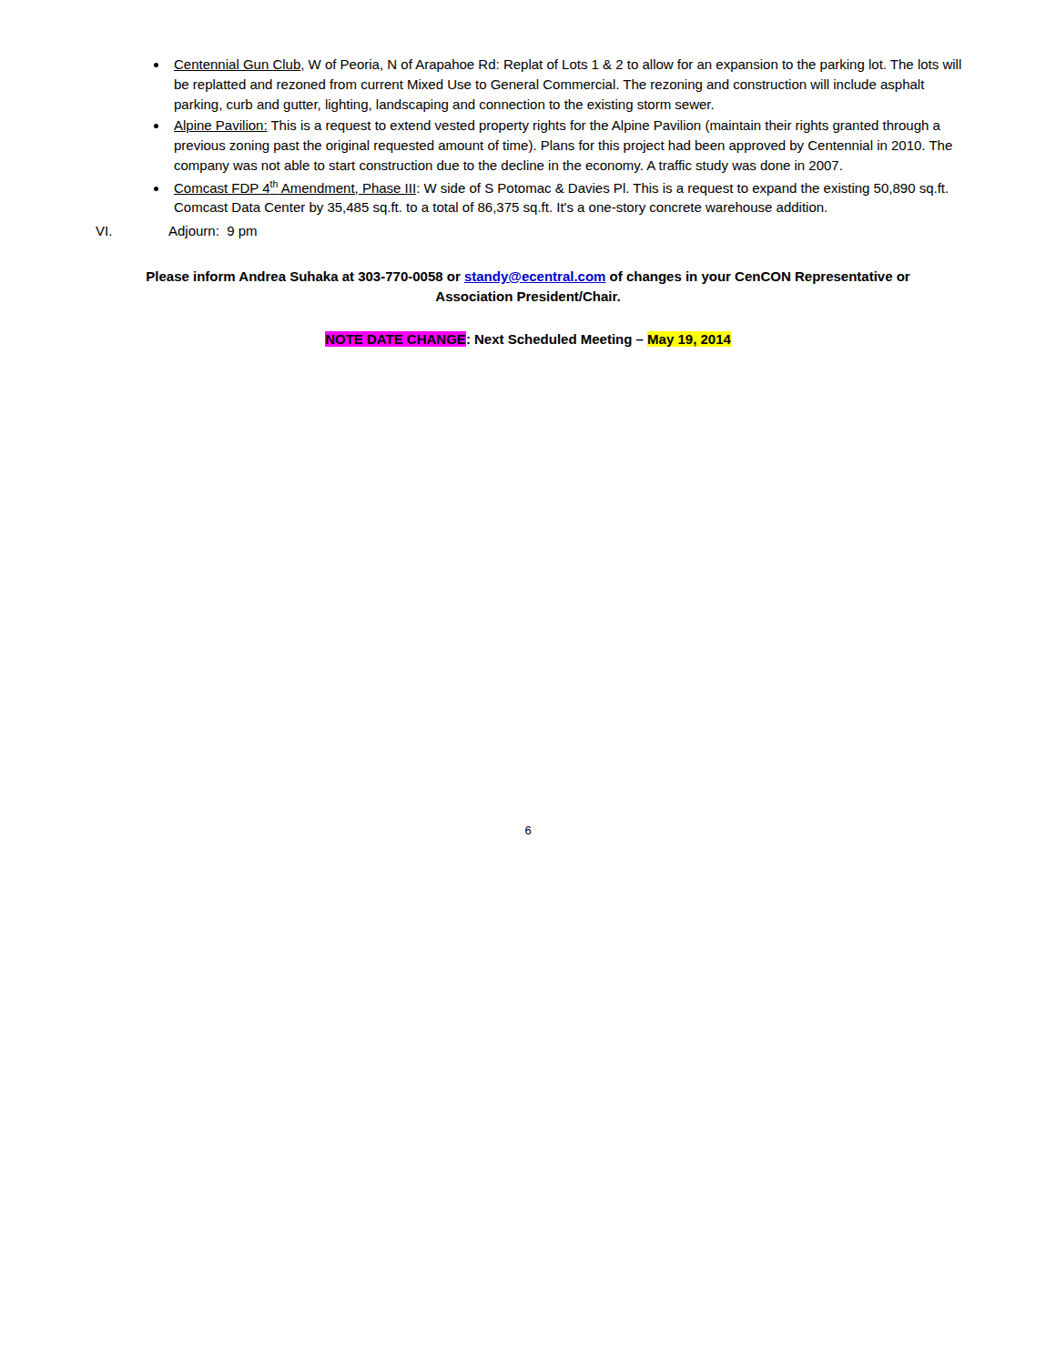Centennial Gun Club, W of Peoria, N of Arapahoe Rd: Replat of Lots 1 & 2 to allow for an expansion to the parking lot. The lots will be replatted and rezoned from current Mixed Use to General Commercial. The rezoning and construction will include asphalt parking, curb and gutter, lighting, landscaping and connection to the existing storm sewer.
Alpine Pavilion: This is a request to extend vested property rights for the Alpine Pavilion (maintain their rights granted through a previous zoning past the original requested amount of time). Plans for this project had been approved by Centennial in 2010. The company was not able to start construction due to the decline in the economy. A traffic study was done in 2007.
Comcast FDP 4th Amendment, Phase III: W side of S Potomac & Davies Pl. This is a request to expand the existing 50,890 sq.ft. Comcast Data Center by 35,485 sq.ft. to a total of 86,375 sq.ft. It's a one-story concrete warehouse addition.
VI. Adjourn: 9 pm
Please inform Andrea Suhaka at 303-770-0058 or standy@ecentral.com of changes in your CenCON Representative or Association President/Chair.
NOTE DATE CHANGE: Next Scheduled Meeting – May 19, 2014
6